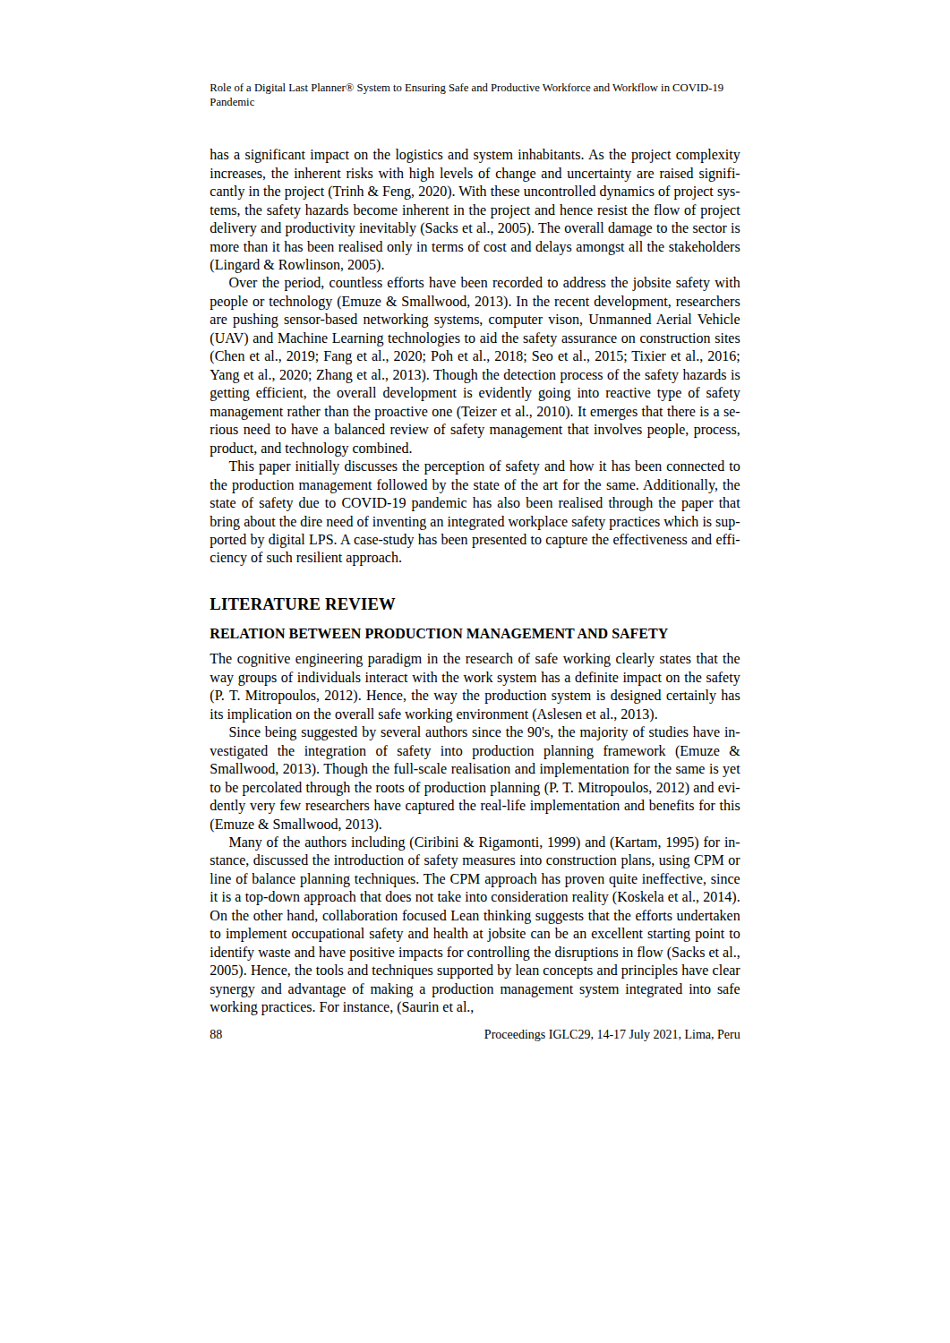Role of a Digital Last Planner® System to Ensuring Safe and Productive Workforce and Workflow in COVID-19 Pandemic
has a significant impact on the logistics and system inhabitants. As the project complexity increases, the inherent risks with high levels of change and uncertainty are raised significantly in the project (Trinh & Feng, 2020). With these uncontrolled dynamics of project systems, the safety hazards become inherent in the project and hence resist the flow of project delivery and productivity inevitably (Sacks et al., 2005). The overall damage to the sector is more than it has been realised only in terms of cost and delays amongst all the stakeholders (Lingard & Rowlinson, 2005).
Over the period, countless efforts have been recorded to address the jobsite safety with people or technology (Emuze & Smallwood, 2013). In the recent development, researchers are pushing sensor-based networking systems, computer vison, Unmanned Aerial Vehicle (UAV) and Machine Learning technologies to aid the safety assurance on construction sites (Chen et al., 2019; Fang et al., 2020; Poh et al., 2018; Seo et al., 2015; Tixier et al., 2016; Yang et al., 2020; Zhang et al., 2013). Though the detection process of the safety hazards is getting efficient, the overall development is evidently going into reactive type of safety management rather than the proactive one (Teizer et al., 2010). It emerges that there is a serious need to have a balanced review of safety management that involves people, process, product, and technology combined.
This paper initially discusses the perception of safety and how it has been connected to the production management followed by the state of the art for the same. Additionally, the state of safety due to COVID-19 pandemic has also been realised through the paper that bring about the dire need of inventing an integrated workplace safety practices which is supported by digital LPS. A case-study has been presented to capture the effectiveness and efficiency of such resilient approach.
Literature Review
Relation Between Production Management and Safety
The cognitive engineering paradigm in the research of safe working clearly states that the way groups of individuals interact with the work system has a definite impact on the safety (P. T. Mitropoulos, 2012). Hence, the way the production system is designed certainly has its implication on the overall safe working environment (Aslesen et al., 2013).
Since being suggested by several authors since the 90's, the majority of studies have investigated the integration of safety into production planning framework (Emuze & Smallwood, 2013). Though the full-scale realisation and implementation for the same is yet to be percolated through the roots of production planning (P. T. Mitropoulos, 2012) and evidently very few researchers have captured the real-life implementation and benefits for this (Emuze & Smallwood, 2013).
Many of the authors including (Ciribini & Rigamonti, 1999) and (Kartam, 1995) for instance, discussed the introduction of safety measures into construction plans, using CPM or line of balance planning techniques. The CPM approach has proven quite ineffective, since it is a top-down approach that does not take into consideration reality (Koskela et al., 2014). On the other hand, collaboration focused Lean thinking suggests that the efforts undertaken to implement occupational safety and health at jobsite can be an excellent starting point to identify waste and have positive impacts for controlling the disruptions in flow (Sacks et al., 2005). Hence, the tools and techniques supported by lean concepts and principles have clear synergy and advantage of making a production management system integrated into safe working practices. For instance, (Saurin et al.,
88 Proceedings IGLC29, 14-17 July 2021, Lima, Peru